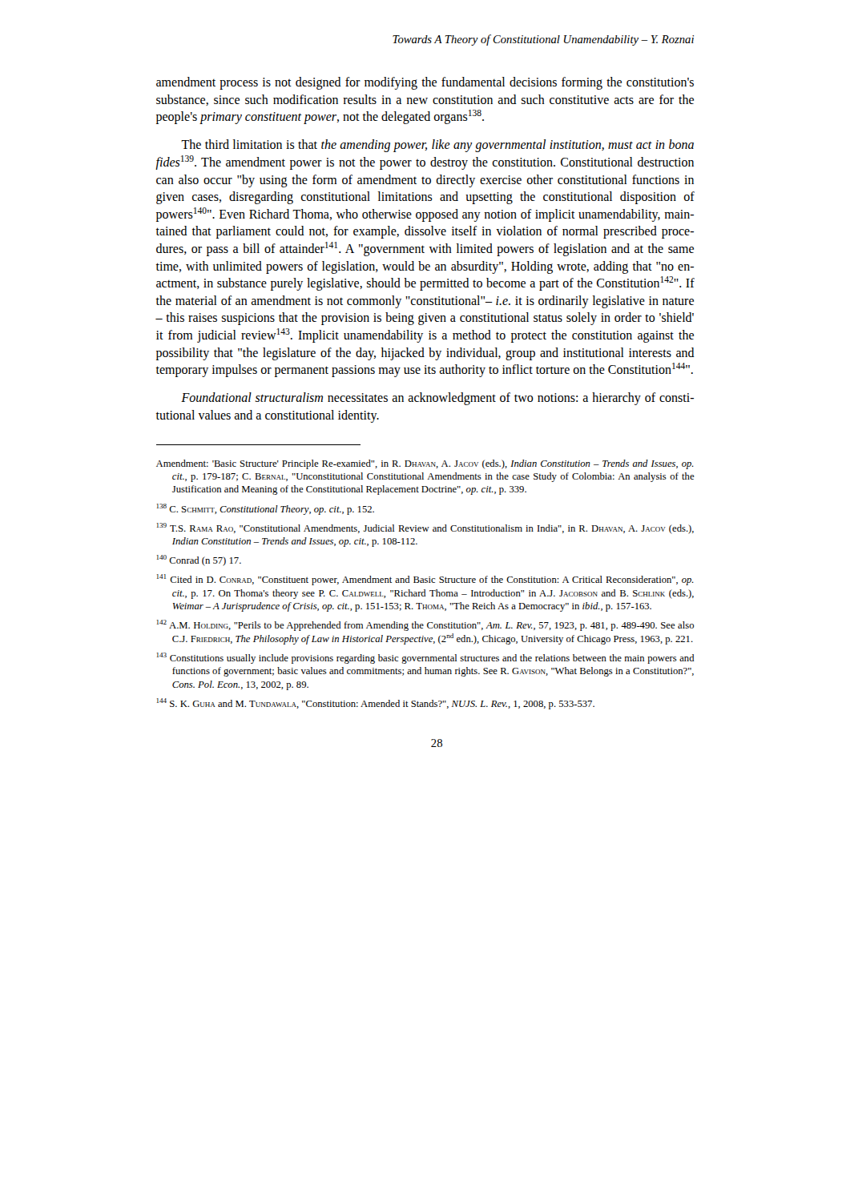Towards A Theory of Constitutional Unamendability – Y. Roznai
amendment process is not designed for modifying the fundamental decisions forming the constitution's substance, since such modification results in a new constitution and such constitutive acts are for the people's primary constituent power, not the delegated organs138.
The third limitation is that the amending power, like any governmental institution, must act in bona fides139. The amendment power is not the power to destroy the constitution. Constitutional destruction can also occur "by using the form of amendment to directly exercise other constitutional functions in given cases, disregarding constitutional limitations and upsetting the constitutional disposition of powers140". Even Richard Thoma, who otherwise opposed any notion of implicit unamendability, maintained that parliament could not, for example, dissolve itself in violation of normal prescribed procedures, or pass a bill of attainder141. A "government with limited powers of legislation and at the same time, with unlimited powers of legislation, would be an absurdity", Holding wrote, adding that "no enactment, in substance purely legislative, should be permitted to become a part of the Constitution142". If the material of an amendment is not commonly "constitutional"– i.e. it is ordinarily legislative in nature – this raises suspicions that the provision is being given a constitutional status solely in order to 'shield' it from judicial review143. Implicit unamendability is a method to protect the constitution against the possibility that "the legislature of the day, hijacked by individual, group and institutional interests and temporary impulses or permanent passions may use its authority to inflict torture on the Constitution144".
Foundational structuralism necessitates an acknowledgment of two notions: a hierarchy of constitutional values and a constitutional identity.
Amendment: 'Basic Structure' Principle Re-examied", in R. Dhavan, A. Jacov (eds.), Indian Constitution – Trends and Issues, op. cit., p. 179-187; C. Bernal, "Unconstitutional Constitutional Amendments in the case Study of Colombia: An analysis of the Justification and Meaning of the Constitutional Replacement Doctrine", op. cit., p. 339.
138 C. Schmitt, Constitutional Theory, op. cit., p. 152.
139 T.S. Rama Rao, "Constitutional Amendments, Judicial Review and Constitutionalism in India", in R. Dhavan, A. Jacov (eds.), Indian Constitution – Trends and Issues, op. cit., p. 108-112.
140 Conrad (n 57) 17.
141 Cited in D. Conrad, "Constituent power, Amendment and Basic Structure of the Constitution: A Critical Reconsideration", op. cit., p. 17. On Thoma's theory see P. C. Caldwell, "Richard Thoma – Introduction" in A.J. Jacobson and B. Schlink (eds.), Weimar – A Jurisprudence of Crisis, op. cit., p. 151-153; R. Thoma, "The Reich As a Democracy" in ibid., p. 157-163.
142 A.M. Holding, "Perils to be Apprehended from Amending the Constitution", Am. L. Rev., 57, 1923, p. 481, p. 489-490. See also C.J. Friedrich, The Philosophy of Law in Historical Perspective, (2nd edn.), Chicago, University of Chicago Press, 1963, p. 221.
143 Constitutions usually include provisions regarding basic governmental structures and the relations between the main powers and functions of government; basic values and commitments; and human rights. See R. Gavison, "What Belongs in a Constitution?", Cons. Pol. Econ., 13, 2002, p. 89.
144 S. K. Guha and M. Tundawala, "Constitution: Amended it Stands?", NUJS. L. Rev., 1, 2008, p. 533-537.
28